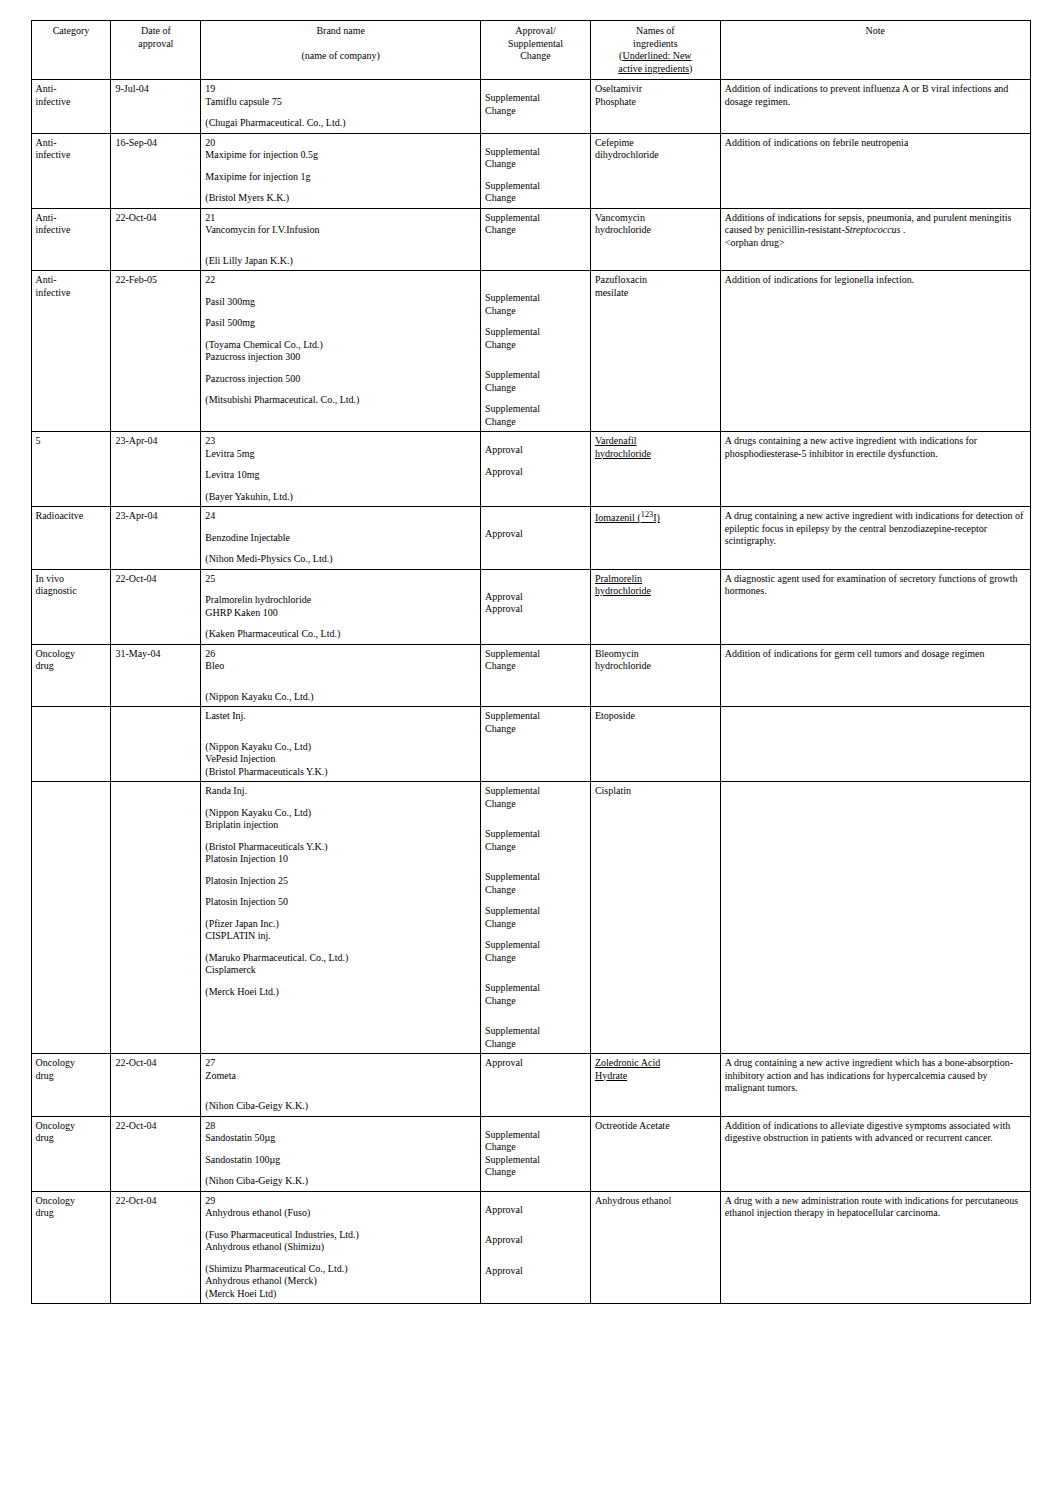| Category | Date of approval | Brand name (name of company) | Approval/ Supplemental Change | Names of ingredients ( Underlined: New active ingredients ) | Note |
| --- | --- | --- | --- | --- | --- |
| Anti- infective | 9-Jul-04 | 19 Tamiflu capsule 75 (Chugai Pharmaceutical. Co., Ltd.) | Supplemental Change | Oseltamivir Phosphate | Addition of indications to prevent influenza A or B viral infections and dosage regimen. |
| Anti- infective | 16-Sep-04 | 20 Maxipime for injection 0.5g Maxipime for injection 1g (Bristol Myers K.K.) | Supplemental Change Supplemental Change | Cefepime dihydrochloride | Addition of indications on febrile neutropenia |
| Anti- infective | 22-Oct-04 | 21 Vancomycin for I.V.Infusion (Eli Lilly Japan K.K.) | Supplemental Change | Vancomycin hydrochloride | Additions of indications for sepsis, pneumonia, and purulent meningitis caused by penicillin-resistant- Streptococcus . <orphan drug> |
| Anti- infective | 22-Feb-05 | 22 Pasil 300mg Pasil 500mg (Toyama Chemical Co., Ltd.) Pazucross injection 300 Pazucross injection 500 (Mitsubishi Pharmaceutical. Co., Ltd.) | Supplemental Change Supplemental Change Supplemental Change Supplemental Change | Pazufloxacin mesilate | Addition of indications for legionella infection. |
| 5 | 23-Apr-04 | 23 Levitra 5mg Levitra 10mg (Bayer Yakuhin, Ltd.) | Approval Approval | Vardenafil hydrochloride | A drugs containing a new active ingredient with indications for phosphodiesterase-5 inhibitor in erectile dysfunction. |
| Radioacitve | 23-Apr-04 | 24 Benzodine Injectable (Nihon Medi-Physics Co., Ltd.) | Approval | Iomazenil ( 123 I) | A drug containing a new active ingredient with indications for detection of epileptic focus in epilepsy by the central benzodiazepine-receptor scintigraphy. |
| In vivo diagnostic | 22-Oct-04 | 25 Pralmorelin hydrochloride GHRP Kaken 100 (Kaken Pharmaceutical Co., Ltd.) | Approval Approval | Pralmorelin hydrochloride | A diagnostic agent used for examination of secretory functions of growth hormones. |
| Oncology drug | 31-May-04 | 26 Bleo (Nippon Kayaku Co., Ltd.) | Supplemental Change | Bleomycin hydrochloride | Addition of indications for germ cell tumors and dosage regimen |
| | | Lastet Inj. (Nippon Kayaku Co., Ltd) VePesid Injection (Bristol Pharmaceuticals Y.K.) | Supplemental Change | Etoposide | |
| | | Randa Inj. (Nippon Kayaku Co., Ltd) Briplatin injection (Bristol Pharmaceuticals Y.K.) Platosin Injection 10 Platosin Injection 25 Platosin Injection 50 (Pfizer Japan Inc.) CISPLATIN inj. (Maruko Pharmaceutical. Co., Ltd.) Cisplamerck (Merck Hoei Ltd.) | Supplemental Change Supplemental Change Supplemental Change Supplemental Change Supplemental Change Supplemental Change Supplemental Change | Cisplatin | |
| Oncology drug | 22-Oct-04 | 27 Zometa (Nihon Ciba-Geigy K.K.) | Approval | Zoledronic Acid Hydrate | A drug containing a new active ingredient which has a bone-absorption-inhibitory action and has indications for hypercalcemia caused by malignant tumors. |
| Oncology drug | 22-Oct-04 | 28 Sandostatin 50µg Sandostatin 100µg (Nihon Ciba-Geigy K.K.) | Supplemental Change Supplemental Change | Octreotide Acetate | Addition of indications to alleviate digestive symptoms associated with digestive obstruction in patients with advanced or recurrent cancer. |
| Oncology drug | 22-Oct-04 | 29 Anhydrous ethanol (Fuso) (Fuso Pharmaceutical Industries, Ltd.) Anhydrous ethanol (Shimizu) (Shimizu Pharmaceutical Co., Ltd.) Anhydrous ethanol (Merck) (Merck Hoei Ltd) | Approval Approval Approval | Anhydrous ethanol | A drug with a new administration route with indications for percutaneous ethanol injection therapy in hepatocellular carcinoma. |